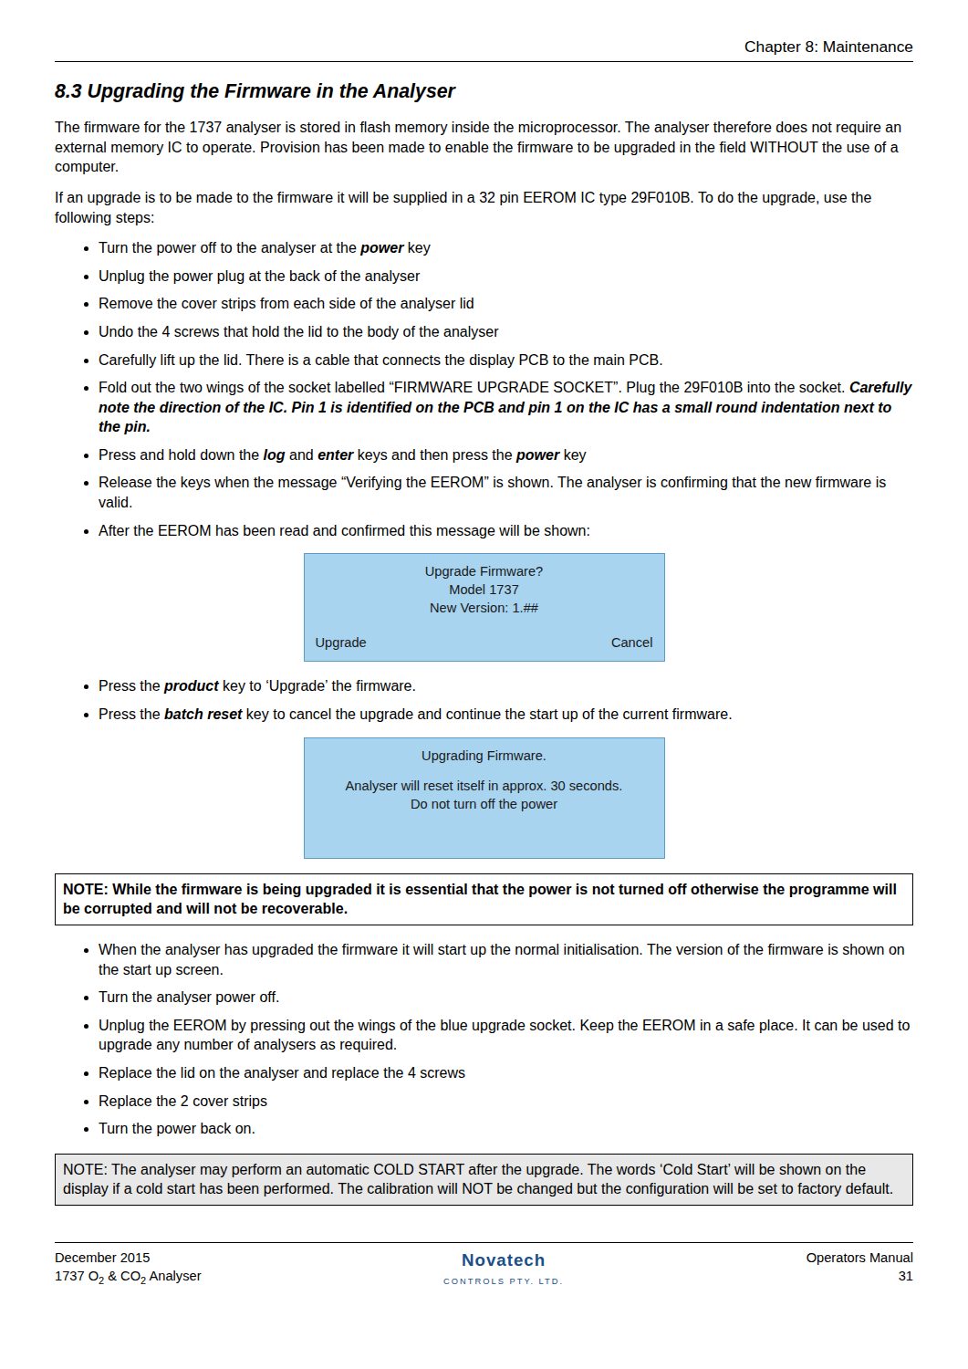Chapter 8: Maintenance
8.3 Upgrading the Firmware in the Analyser
The firmware for the 1737 analyser is stored in flash memory inside the microprocessor. The analyser therefore does not require an external memory IC to operate. Provision has been made to enable the firmware to be upgraded in the field WITHOUT the use of a computer.
If an upgrade is to be made to the firmware it will be supplied in a 32 pin EEROM IC type 29F010B. To do the upgrade, use the following steps:
Turn the power off to the analyser at the power key
Unplug the power plug at the back of the analyser
Remove the cover strips from each side of the analyser lid
Undo the 4 screws that hold the lid to the body of the analyser
Carefully lift up the lid. There is a cable that connects the display PCB to the main PCB.
Fold out the two wings of the socket labelled “FIRMWARE UPGRADE SOCKET”. Plug the 29F010B into the socket. Carefully note the direction of the IC. Pin 1 is identified on the PCB and pin 1 on the IC has a small round indentation next to the pin.
Press and hold down the log and enter keys and then press the power key
Release the keys when the message “Verifying the EEROM” is shown. The analyser is confirming that the new firmware is valid.
After the EEROM has been read and confirmed this message will be shown:
Upgrade Firmware?
Model 1737
New Version: 1.##
Upgrade Cancel
Press the product key to ‘Upgrade’ the firmware.
Press the batch reset key to cancel the upgrade and continue the start up of the current firmware.
Upgrading Firmware.
Analyser will reset itself in approx. 30 seconds.
Do not turn off the power
NOTE: While the firmware is being upgraded it is essential that the power is not turned off otherwise the programme will be corrupted and will not be recoverable.
When the analyser has upgraded the firmware it will start up the normal initialisation. The version of the firmware is shown on the start up screen.
Turn the analyser power off.
Unplug the EEROM by pressing out the wings of the blue upgrade socket. Keep the EEROM in a safe place. It can be used to upgrade any number of analysers as required.
Replace the lid on the analyser and replace the 4 screws
Replace the 2 cover strips
Turn the power back on.
NOTE: The analyser may perform an automatic COLD START after the upgrade. The words ‘Cold Start’ will be shown on the display if a cold start has been performed. The calibration will NOT be changed but the configuration will be set to factory default.
December 2015
1737 O2 & CO2 Analyser
Nov atech
CONTROLS PTY. LTD.
Operators Manual
31